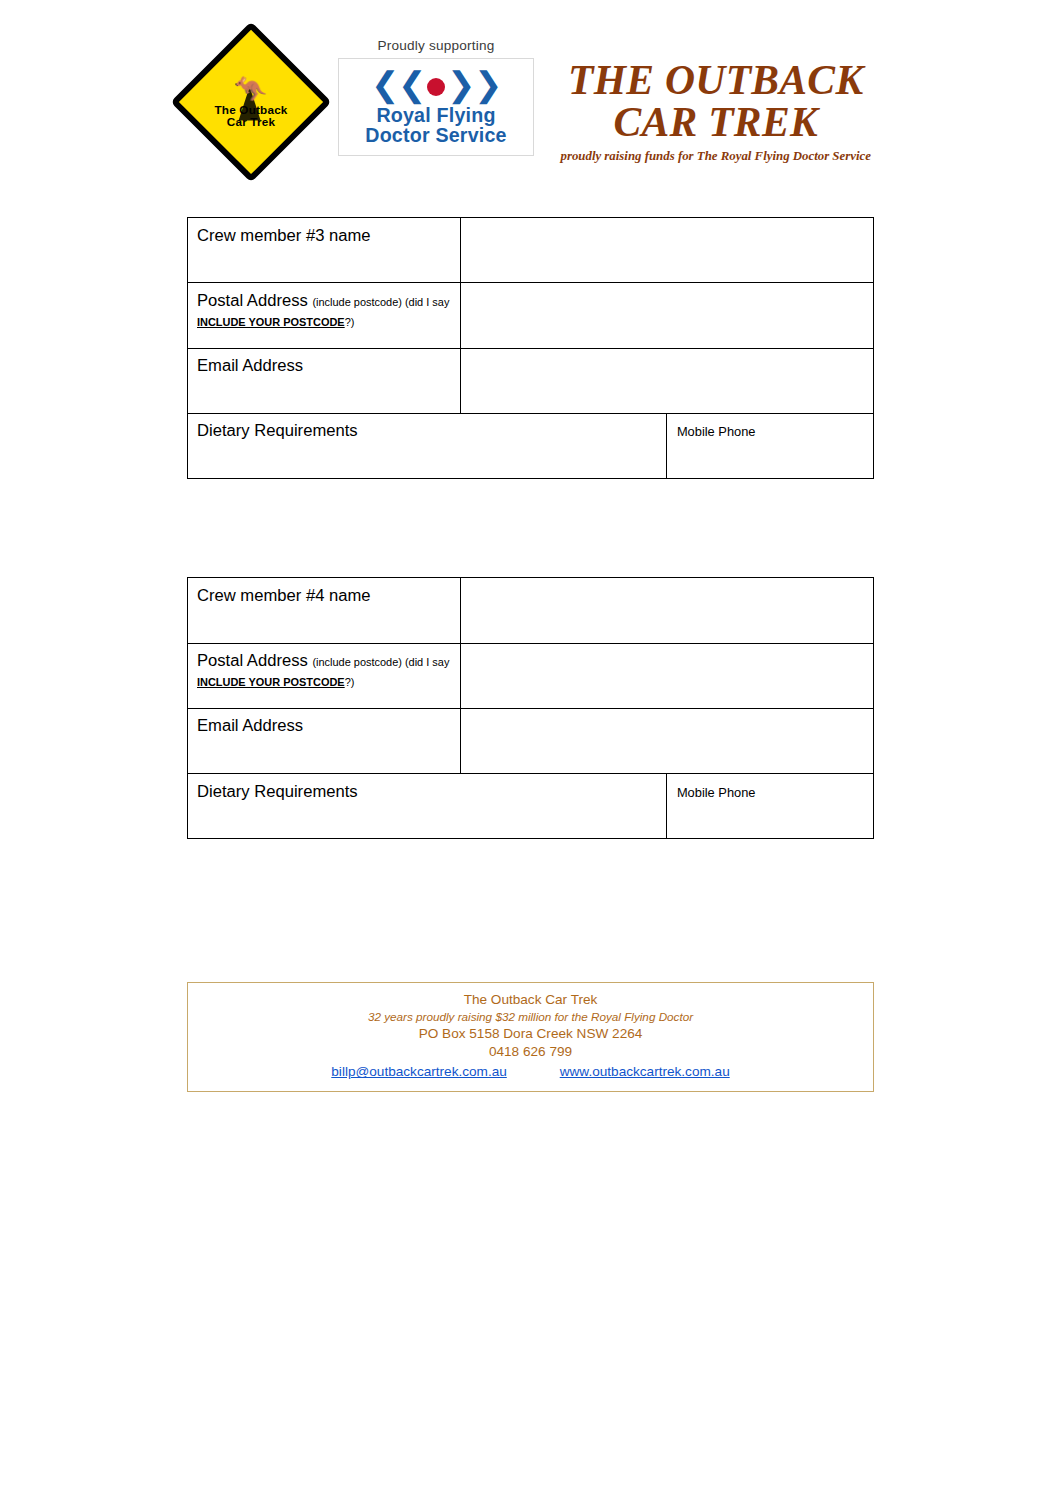🦘 The Outback
Car Trek
Proudly supporting
❮❮ ❯❯
Royal Flying
Doctor Service
THE OUTBACK CAR TREK
proudly raising funds for The Royal Flying Doctor Service
| Crew member #3 name | |
| Postal Address (include postcode) (did I say INCLUDE YOUR POSTCODE ?) | |
| Email Address | |
| Dietary Requirements | Mobile Phone |
| Crew member #4 name | |
| Postal Address (include postcode) (did I say INCLUDE YOUR POSTCODE ?) | |
| Email Address | |
| Dietary Requirements | Mobile Phone |
The Outback Car Trek
32 years proudly raising $32 million for the Royal Flying Doctor
PO Box 5158 Dora Creek NSW 2264
0418 626 799
billp@outbackcartrek.com.au www.outbackcartrek.com.au